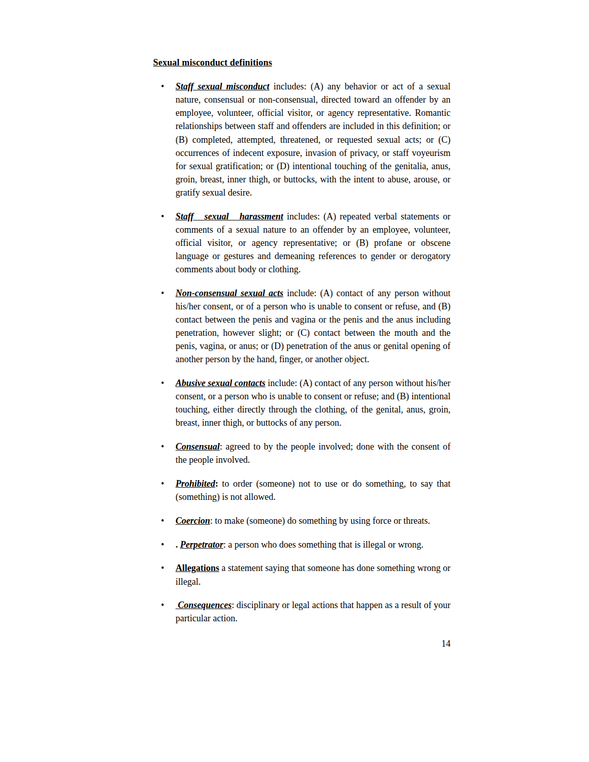Sexual misconduct definitions
Staff sexual misconduct includes: (A) any behavior or act of a sexual nature, consensual or non-consensual, directed toward an offender by an employee, volunteer, official visitor, or agency representative. Romantic relationships between staff and offenders are included in this definition; or (B) completed, attempted, threatened, or requested sexual acts; or (C) occurrences of indecent exposure, invasion of privacy, or staff voyeurism for sexual gratification; or (D) intentional touching of the genitalia, anus, groin, breast, inner thigh, or buttocks, with the intent to abuse, arouse, or gratify sexual desire.
Staff sexual harassment includes: (A) repeated verbal statements or comments of a sexual nature to an offender by an employee, volunteer, official visitor, or agency representative; or (B) profane or obscene language or gestures and demeaning references to gender or derogatory comments about body or clothing.
Non-consensual sexual acts include: (A) contact of any person without his/her consent, or of a person who is unable to consent or refuse, and (B) contact between the penis and vagina or the penis and the anus including penetration, however slight; or (C) contact between the mouth and the penis, vagina, or anus; or (D) penetration of the anus or genital opening of another person by the hand, finger, or another object.
Abusive sexual contacts include: (A) contact of any person without his/her consent, or a person who is unable to consent or refuse; and (B) intentional touching, either directly through the clothing, of the genital, anus, groin, breast, inner thigh, or buttocks of any person.
Consensual: agreed to by the people involved; done with the consent of the people involved.
Prohibited: to order (someone) not to use or do something, to say that (something) is not allowed.
Coercion: to make (someone) do something by using force or threats.
. Perpetrator: a person who does something that is illegal or wrong.
Allegations a statement saying that someone has done something wrong or illegal.
Consequences: disciplinary or legal actions that happen as a result of your particular action.
14